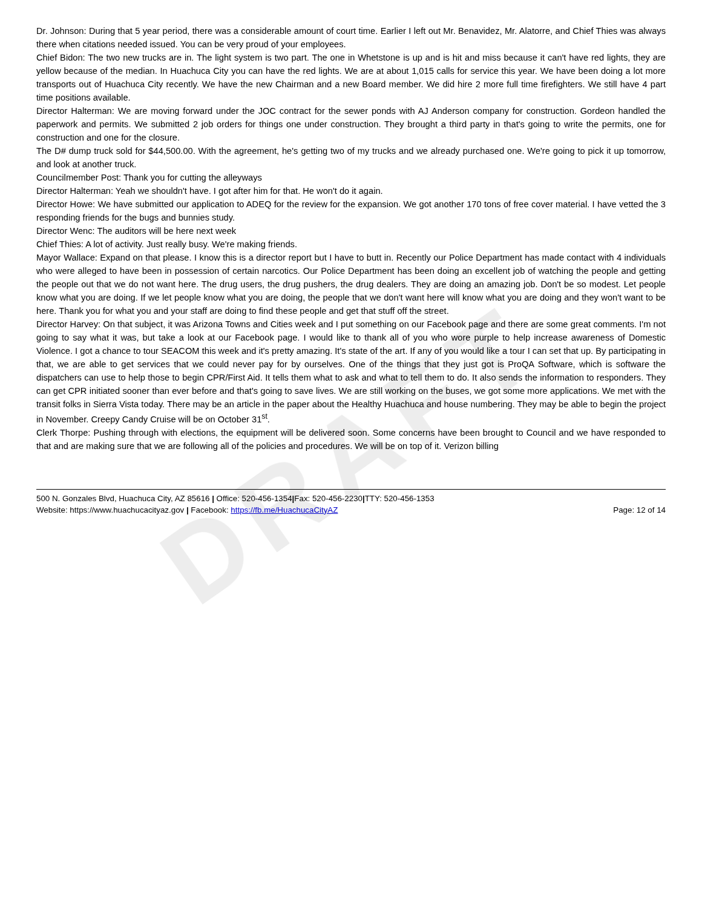DRAFT
Dr. Johnson: During that 5 year period, there was a considerable amount of court time. Earlier I left out Mr. Benavidez, Mr. Alatorre, and Chief Thies was always there when citations needed issued. You can be very proud of your employees.
Chief Bidon: The two new trucks are in. The light system is two part. The one in Whetstone is up and is hit and miss because it can't have red lights, they are yellow because of the median. In Huachuca City you can have the red lights. We are at about 1,015 calls for service this year. We have been doing a lot more transports out of Huachuca City recently. We have the new Chairman and a new Board member. We did hire 2 more full time firefighters. We still have 4 part time positions available.
Director Halterman: We are moving forward under the JOC contract for the sewer ponds with AJ Anderson company for construction. Gordeon handled the paperwork and permits. We submitted 2 job orders for things one under construction. They brought a third party in that's going to write the permits, one for construction and one for the closure.
The D# dump truck sold for $44,500.00. With the agreement, he's getting two of my trucks and we already purchased one. We're going to pick it up tomorrow, and look at another truck.
Councilmember Post: Thank you for cutting the alleyways
Director Halterman: Yeah we shouldn't have. I got after him for that. He won't do it again.
Director Howe: We have submitted our application to ADEQ for the review for the expansion. We got another 170 tons of free cover material. I have vetted the 3 responding friends for the bugs and bunnies study.
Director Wenc: The auditors will be here next week
Chief Thies: A lot of activity. Just really busy. We're making friends.
Mayor Wallace: Expand on that please. I know this is a director report but I have to butt in. Recently our Police Department has made contact with 4 individuals who were alleged to have been in possession of certain narcotics. Our Police Department has been doing an excellent job of watching the people and getting the people out that we do not want here. The drug users, the drug pushers, the drug dealers. They are doing an amazing job. Don't be so modest. Let people know what you are doing. If we let people know what you are doing, the people that we don't want here will know what you are doing and they won't want to be here. Thank you for what you and your staff are doing to find these people and get that stuff off the street.
Director Harvey: On that subject, it was Arizona Towns and Cities week and I put something on our Facebook page and there are some great comments. I'm not going to say what it was, but take a look at our Facebook page. I would like to thank all of you who wore purple to help increase awareness of Domestic Violence. I got a chance to tour SEACOM this week and it's pretty amazing. It's state of the art. If any of you would like a tour I can set that up. By participating in that, we are able to get services that we could never pay for by ourselves. One of the things that they just got is ProQA Software, which is software the dispatchers can use to help those to begin CPR/First Aid. It tells them what to ask and what to tell them to do. It also sends the information to responders. They can get CPR initiated sooner than ever before and that's going to save lives. We are still working on the buses, we got some more applications. We met with the transit folks in Sierra Vista today. There may be an article in the paper about the Healthy Huachuca and house numbering. They may be able to begin the project in November. Creepy Candy Cruise will be on October 31st.
Clerk Thorpe: Pushing through with elections, the equipment will be delivered soon. Some concerns have been brought to Council and we have responded to that and are making sure that we are following all of the policies and procedures. We will be on top of it. Verizon billing
500 N. Gonzales Blvd, Huachuca City, AZ 85616 | Office: 520-456-1354|Fax: 520-456-2230|TTY: 520-456-1353
Website: https://www.huachucacityaz.gov | Facebook: https://fb.me/HuachucaCityAZ
Page: 12 of 14